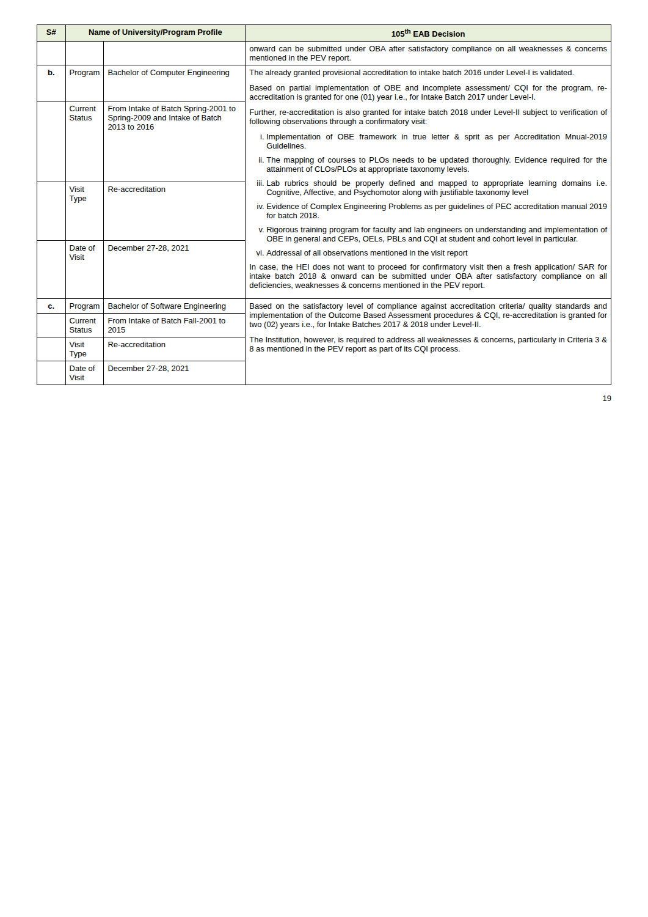| S# | Name of University/Program Profile | 105 th EAB Decision |
| --- | --- | --- |
| | | | onward can be submitted under OBA after satisfactory compliance on all weaknesses & concerns mentioned in the PEV report. |
| b. | Program | Bachelor of Computer Engineering | The already granted provisional accreditation to intake batch 2016 under Level-I is validated. Based on partial implementation of OBE and incomplete assessment/ CQI for the program, re-accreditation is granted for one (01) year i.e., for Intake Batch 2017 under Level-I. Further, re-accreditation is also granted for intake batch 2018 under Level-II subject to verification of following observations through a confirmatory visit: Implementation of OBE framework in true letter & sprit as per Accreditation Mnual-2019 Guidelines. The mapping of courses to PLOs needs to be updated thoroughly. Evidence required for the attainment of CLOs/PLOs at appropriate taxonomy levels. Lab rubrics should be properly defined and mapped to appropriate learning domains i.e. Cognitive, Affective, and Psychomotor along with justifiable taxonomy level Evidence of Complex Engineering Problems as per guidelines of PEC accreditation manual 2019 for batch 2018. Rigorous training program for faculty and lab engineers on understanding and implementation of OBE in general and CEPs, OELs, PBLs and CQI at student and cohort level in particular. Addressal of all observations mentioned in the visit report In case, the HEI does not want to proceed for confirmatory visit then a fresh application/ SAR for intake batch 2018 & onward can be submitted under OBA after satisfactory compliance on all deficiencies, weaknesses & concerns mentioned in the PEV report. |
| | Current Status | From Intake of Batch Spring-2001 to Spring-2009 and Intake of Batch 2013 to 2016 |
| | Visit Type | Re-accreditation |
| | Date of Visit | December 27-28, 2021 |
| c. | Program | Bachelor of Software Engineering | Based on the satisfactory level of compliance against accreditation criteria/ quality standards and implementation of the Outcome Based Assessment procedures & CQI, re-accreditation is granted for two (02) years i.e., for Intake Batches 2017 & 2018 under Level-II. The Institution, however, is required to address all weaknesses & concerns, particularly in Criteria 3 & 8 as mentioned in the PEV report as part of its CQI process. |
| | Current Status | From Intake of Batch Fall-2001 to 2015 |
| | Visit Type | Re-accreditation |
| | Date of Visit | December 27-28, 2021 |
19